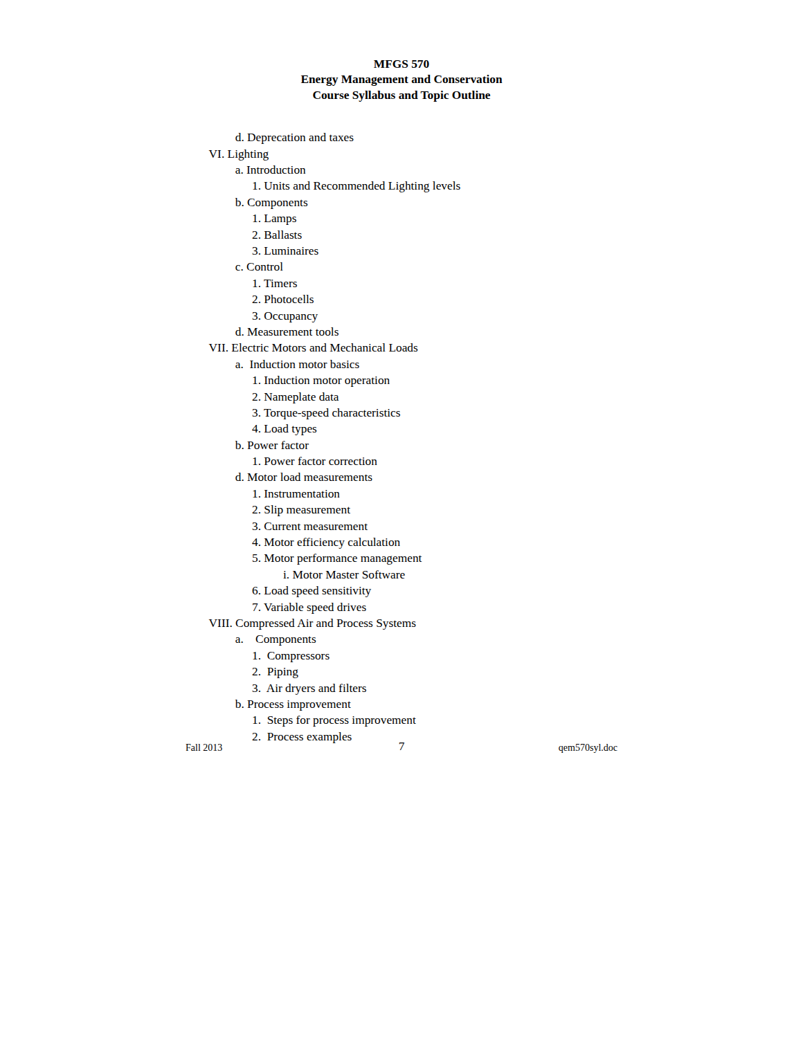MFGS 570
Energy Management and Conservation
Course Syllabus and Topic Outline
d. Deprecation and taxes
VI. Lighting
a. Introduction
1. Units and Recommended Lighting levels
b. Components
1. Lamps
2. Ballasts
3. Luminaires
c. Control
1. Timers
2. Photocells
3. Occupancy
d. Measurement tools
VII. Electric Motors and Mechanical Loads
a. Induction motor basics
1. Induction motor operation
2. Nameplate data
3. Torque-speed characteristics
4. Load types
b. Power factor
1. Power factor correction
d. Motor load measurements
1. Instrumentation
2. Slip measurement
3. Current measurement
4. Motor efficiency calculation
5. Motor performance management
i. Motor Master Software
6. Load speed sensitivity
7. Variable speed drives
VIII. Compressed Air and Process Systems
a. Components
1. Compressors
2. Piping
3. Air dryers and filters
b. Process improvement
1. Steps for process improvement
2. Process examples
Fall 2013
7
qem570syl.doc